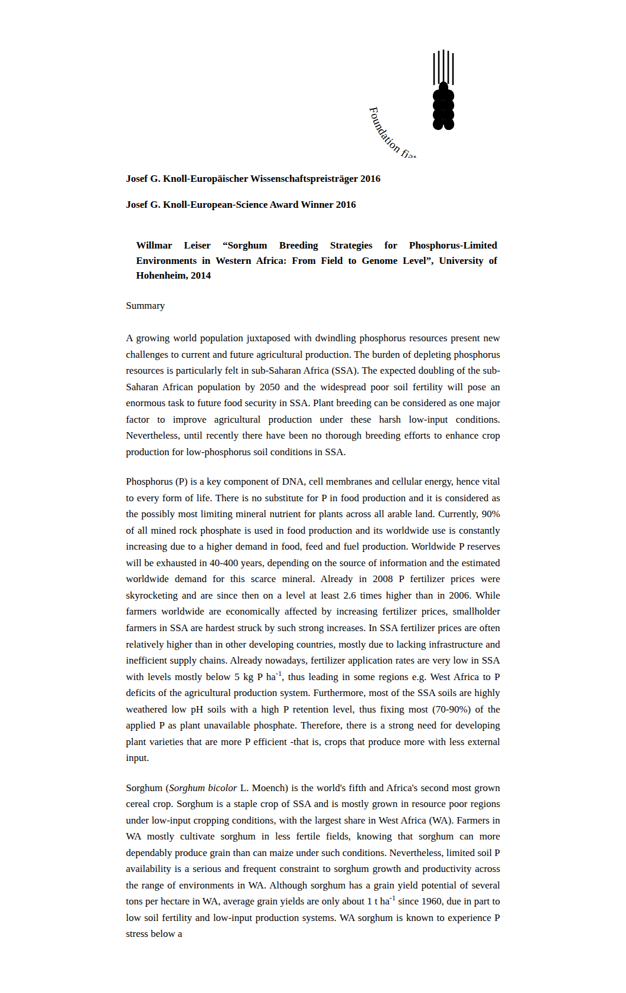Foundation fiat panis
Josef G. Knoll-Europäischer Wissenschaftspreisträger 2016
Josef G. Knoll-European-Science Award Winner 2016
Willmar Leiser “Sorghum Breeding Strategies for Phosphorus-Limited Environments in Western Africa: From Field to Genome Level”, University of Hohenheim, 2014
Summary
A growing world population juxtaposed with dwindling phosphorus resources present new challenges to current and future agricultural production. The burden of depleting phosphorus resources is particularly felt in sub-Saharan Africa (SSA). The expected doubling of the sub-Saharan African population by 2050 and the widespread poor soil fertility will pose an enormous task to future food security in SSA. Plant breeding can be considered as one major factor to improve agricultural production under these harsh low-input conditions. Nevertheless, until recently there have been no thorough breeding efforts to enhance crop production for low-phosphorus soil conditions in SSA.
Phosphorus (P) is a key component of DNA, cell membranes and cellular energy, hence vital to every form of life. There is no substitute for P in food production and it is considered as the possibly most limiting mineral nutrient for plants across all arable land. Currently, 90% of all mined rock phosphate is used in food production and its worldwide use is constantly increasing due to a higher demand in food, feed and fuel production. Worldwide P reserves will be exhausted in 40-400 years, depending on the source of information and the estimated worldwide demand for this scarce mineral. Already in 2008 P fertilizer prices were skyrocketing and are since then on a level at least 2.6 times higher than in 2006. While farmers worldwide are economically affected by increasing fertilizer prices, smallholder farmers in SSA are hardest struck by such strong increases. In SSA fertilizer prices are often relatively higher than in other developing countries, mostly due to lacking infrastructure and inefficient supply chains. Already nowadays, fertilizer application rates are very low in SSA with levels mostly below 5 kg P ha-1, thus leading in some regions e.g. West Africa to P deficits of the agricultural production system. Furthermore, most of the SSA soils are highly weathered low pH soils with a high P retention level, thus fixing most (70-90%) of the applied P as plant unavailable phosphate. Therefore, there is a strong need for developing plant varieties that are more P efficient -that is, crops that produce more with less external input.
Sorghum (Sorghum bicolor L. Moench) is the world's fifth and Africa's second most grown cereal crop. Sorghum is a staple crop of SSA and is mostly grown in resource poor regions under low-input cropping conditions, with the largest share in West Africa (WA). Farmers in WA mostly cultivate sorghum in less fertile fields, knowing that sorghum can more dependably produce grain than can maize under such conditions. Nevertheless, limited soil P availability is a serious and frequent constraint to sorghum growth and productivity across the range of environments in WA. Although sorghum has a grain yield potential of several tons per hectare in WA, average grain yields are only about 1 t ha-1 since 1960, due in part to low soil fertility and low-input production systems. WA sorghum is known to experience P stress below a